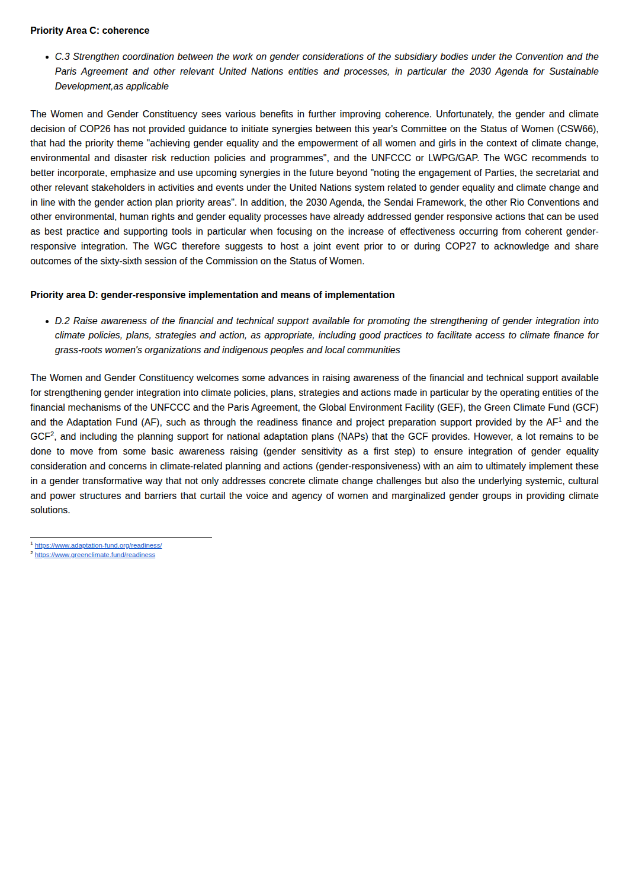Priority Area C: coherence
C.3 Strengthen coordination between the work on gender considerations of the subsidiary bodies under the Convention and the Paris Agreement and other relevant United Nations entities and processes, in particular the 2030 Agenda for Sustainable Development,as applicable
The Women and Gender Constituency sees various benefits in further improving coherence. Unfortunately, the gender and climate decision of COP26 has not provided guidance to initiate synergies between this year's Committee on the Status of Women (CSW66), that had the priority theme "achieving gender equality and the empowerment of all women and girls in the context of climate change, environmental and disaster risk reduction policies and programmes", and the UNFCCC or LWPG/GAP. The WGC recommends to better incorporate, emphasize and use upcoming synergies in the future beyond "noting the engagement of Parties, the secretariat and other relevant stakeholders in activities and events under the United Nations system related to gender equality and climate change and in line with the gender action plan priority areas". In addition, the 2030 Agenda, the Sendai Framework, the other Rio Conventions and other environmental, human rights and gender equality processes have already addressed gender responsive actions that can be used as best practice and supporting tools in particular when focusing on the increase of effectiveness occurring from coherent gender-responsive integration. The WGC therefore suggests to host a joint event prior to or during COP27 to acknowledge and share outcomes of the sixty-sixth session of the Commission on the Status of Women.
Priority area D: gender-responsive implementation and means of implementation
D.2 Raise awareness of the financial and technical support available for promoting the strengthening of gender integration into climate policies, plans, strategies and action, as appropriate, including good practices to facilitate access to climate finance for grass-roots women's organizations and indigenous peoples and local communities
The Women and Gender Constituency welcomes some advances in raising awareness of the financial and technical support available for strengthening gender integration into climate policies, plans, strategies and actions made in particular by the operating entities of the financial mechanisms of the UNFCCC and the Paris Agreement, the Global Environment Facility (GEF), the Green Climate Fund (GCF) and the Adaptation Fund (AF), such as through the readiness finance and project preparation support provided by the AF1 and the GCF2, and including the planning support for national adaptation plans (NAPs) that the GCF provides. However, a lot remains to be done to move from some basic awareness raising (gender sensitivity as a first step) to ensure integration of gender equality consideration and concerns in climate-related planning and actions (gender-responsiveness) with an aim to ultimately implement these in a gender transformative way that not only addresses concrete climate change challenges but also the underlying systemic, cultural and power structures and barriers that curtail the voice and agency of women and marginalized gender groups in providing climate solutions.
1 https://www.adaptation-fund.org/readiness/
2 https://www.greenclimate.fund/readiness